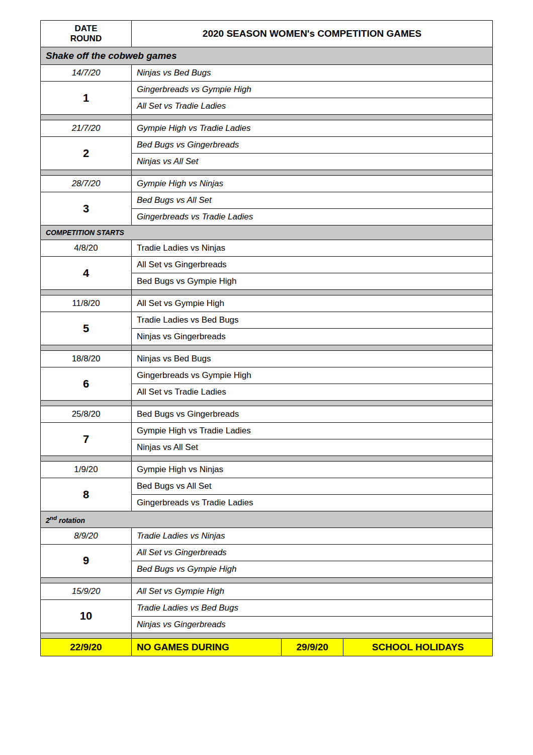| DATE ROUND | 2020 SEASON WOMEN's COMPETITION GAMES |
| Shake off the cobweb games |
| 14/7/20 | Ninjas vs Bed Bugs |
| 1 | Gingerbreads vs Gympie High |
| All Set vs Tradie Ladies |
| 21/7/20 | Gympie High vs Tradie Ladies |
| 2 | Bed Bugs vs Gingerbreads |
| Ninjas vs All Set |
| 28/7/20 | Gympie High vs Ninjas |
| 3 | Bed Bugs vs All Set |
| Gingerbreads vs Tradie Ladies |
| COMPETITION STARTS |
| 4/8/20 | Tradie Ladies vs Ninjas |
| 4 | All Set vs Gingerbreads |
| Bed Bugs vs Gympie High |
| 11/8/20 | All Set vs Gympie High |
| 5 | Tradie Ladies vs Bed Bugs |
| Ninjas vs Gingerbreads |
| 18/8/20 | Ninjas vs Bed Bugs |
| 6 | Gingerbreads vs Gympie High |
| All Set vs Tradie Ladies |
| 25/8/20 | Bed Bugs vs Gingerbreads |
| 7 | Gympie High vs Tradie Ladies |
| Ninjas vs All Set |
| 1/9/20 | Gympie High vs Ninjas |
| 8 | Bed Bugs vs All Set |
| Gingerbreads vs Tradie Ladies |
| 2 nd rotation |
| 8/9/20 | Tradie Ladies vs Ninjas |
| 9 | All Set vs Gingerbreads |
| Bed Bugs vs Gympie High |
| 15/9/20 | All Set vs Gympie High |
| 10 | Tradie Ladies vs Bed Bugs |
| Ninjas vs Gingerbreads |
| 22/9/20 | NO GAMES DURING | 29/9/20 | SCHOOL HOLIDAYS |